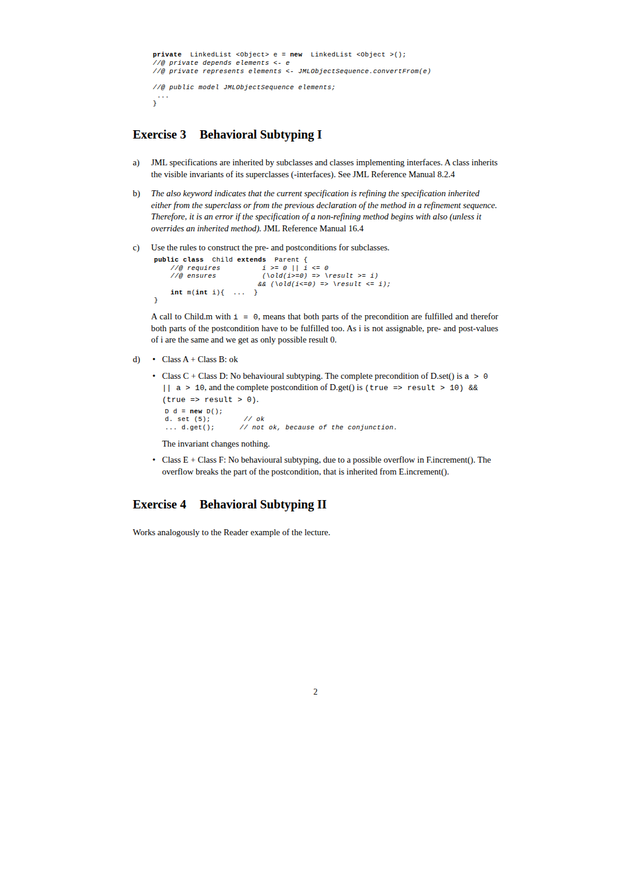private  LinkedList <Object> e = new  LinkedList <Object >();
//@ private depends elements <- e
//@ private represents elements <- JMLObjectSequence.convertFrom(e)

//@ public model JMLObjectSequence elements;
 ...
}
Exercise 3 Behavioral Subtyping I
a) JML specifications are inherited by subclasses and classes implementing interfaces. A class inherits the visible invariants of its superclasses (-interfaces). See JML Reference Manual 8.2.4
b) The also keyword indicates that the current specification is refining the specification inherited either from the superclass or from the previous declaration of the method in a refinement sequence. Therefore, it is an error if the specification of a non-refining method begins with also (unless it overrides an inherited method). JML Reference Manual 16.4
c) Use the rules to construct the pre- and postconditions for subclasses.
public class  Child extends  Parent {
    //@ requires          i >= 0 || i <= 0
    //@ ensures           (\old(i>=0) => \result >= i)
                         && (\old(i<=0) => \result <= i);
    int m(int i){  ...  }
}
A call to Child.m with i = 0, means that both parts of the precondition are fulfilled and therefor both parts of the postcondition have to be fulfilled too. As i is not assignable, pre- and post-values of i are the same and we get as only possible result 0.
d)
Class A + Class B: ok
Class C + Class D: No behavioural subtyping. The complete precondition of D.set() is a > 0 || a > 10, and the complete postcondition of D.get() is (true => result > 10) && (true => result > 0).
D d = new D();
d. set (5);        // ok
... d.get();      // not ok, because of the conjunction.
The invariant changes nothing.
Class E + Class F: No behavioural subtyping, due to a possible overflow in F.increment(). The overflow breaks the part of the postcondition, that is inherited from E.increment().
Exercise 4 Behavioral Subtyping II
Works analogously to the Reader example of the lecture.
2